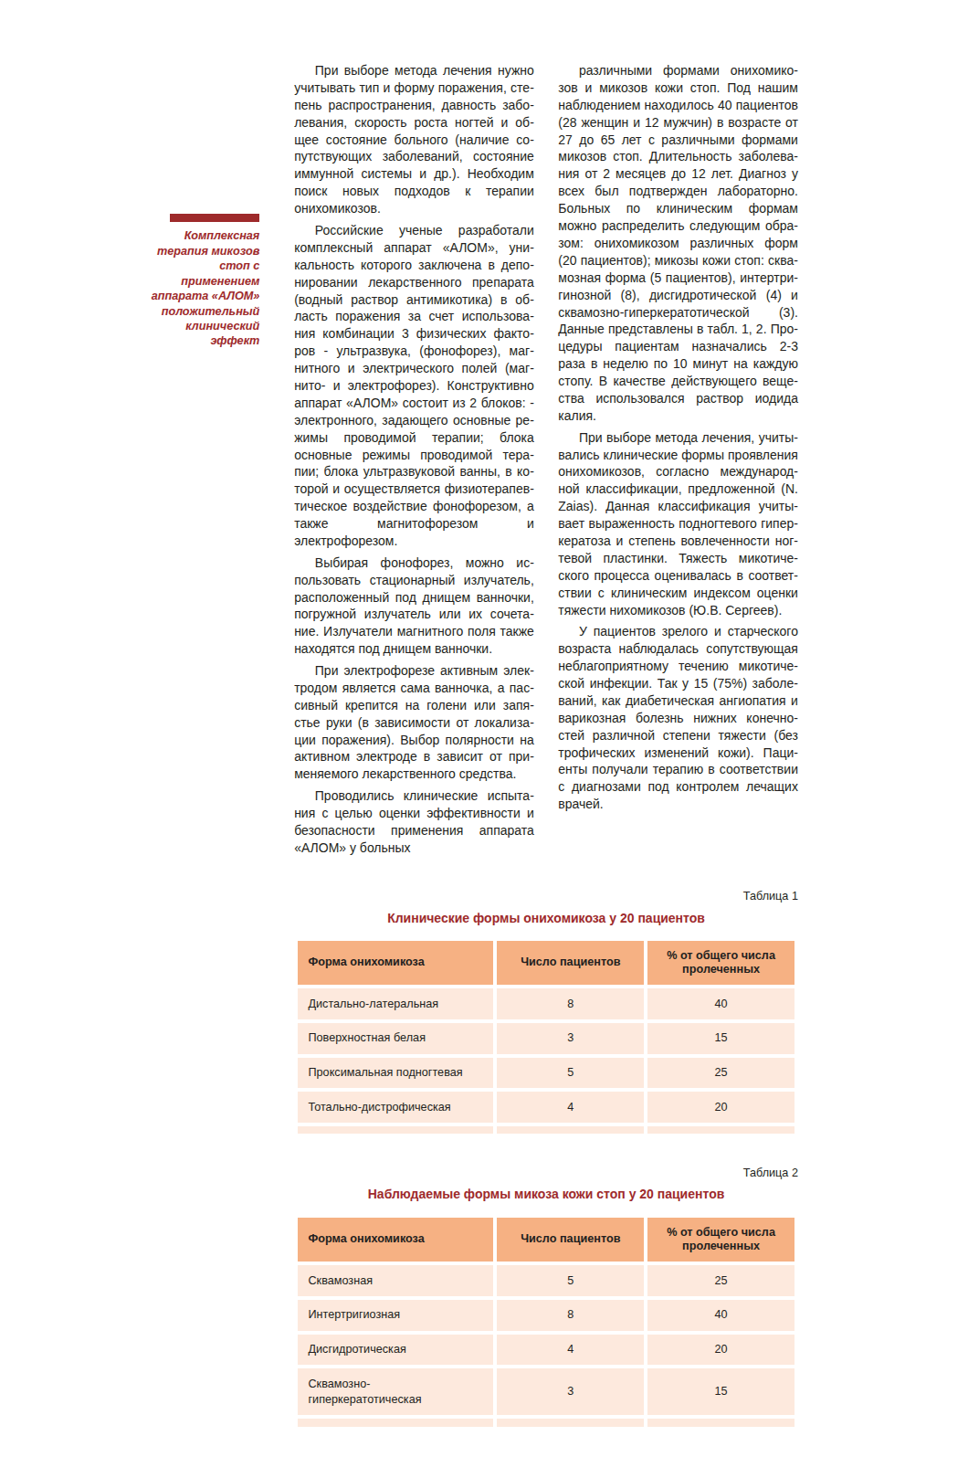Комплексная терапия микозов стоп с применением аппарата «АЛОМ» положительный клинический эффект
При выборе метода лечения нужно учитывать тип и форму поражения, степень распространения, давность заболевания, скорость роста ногтей и общее состояние больного (наличие сопутствующих заболеваний, состояние иммунной системы и др.). Необходим поиск новых подходов к терапии онихомикозов.
Российские ученые разработали комплексный аппарат «АЛОМ», уникальность которого заключена в депонировании лекарственного препарата (водный раствор антимикотика) в область поражения за счет использования комбинации 3 физических факторов - ультразвука, (фонофорез), магнитного и электрического полей (магнито- и электрофорез). Конструктивно аппарат «АЛОМ» состоит из 2 блоков: - электронного, задающего основные режимы проводимой терапии; блока основные режимы проводимой терапии; блока ультразвуковой ванны, в которой и осуществляется физиотерапевтическое воздействие фонофорезом, а также магнитофорезом и электрофорезом.
Выбирая фонофорез, можно использовать стационарный излучатель, расположенный под днищем ванночки, погружной излучатель или их сочетание. Излучатели магнитного поля также находятся под днищем ванночки.
При электрофорезе активным электродом является сама ванночка, а пассивный крепится на голени или запястье руки (в зависимости от локализации поражения). Выбор полярности на активном электроде в зависит от применяемого лекарственного средства.
Проводились клинические испытания с целью оценки эффективности и безопасности применения аппарата «АЛОМ» у больных
различными формами онихомикозов и микозов кожи стоп. Под нашим наблюдением находилось 40 пациентов (28 женщин и 12 мужчин) в возрасте от 27 до 65 лет с различными формами микозов стоп. Длительность заболевания от 2 месяцев до 12 лет. Диагноз у всех был подтвержден лабораторно. Больных по клиническим формам можно распределить следующим образом: онихомикозом различных форм (20 пациентов); микозы кожи стоп: сквамозная форма (5 пациентов), интертригинозной (8), дисгидротической (4) и сквамозно-гиперкератотической (3). Данные представлены в табл. 1, 2. Процедуры пациентам назначались 2-3 раза в неделю по 10 минут на каждую стопу. В качестве действующего вещества использовался раствор иодида калия.
При выборе метода лечения, учитывались клинические формы проявления онихомикозов, согласно международной классификации, предложенной (N. Zaias). Данная классификация учитывает выраженность подногтевого гиперкератоза и степень вовлеченности ногтевой пластинки. Тяжесть микотического процесса оценивалась в соответствии с клиническим индексом оценки тяжести нихомикозов (Ю.В. Сергеев).
У пациентов зрелого и старческого возраста наблюдалась сопутствующая неблагоприятному течению микотической инфекции. Так у 15 (75%) заболеваний, как диабетическая ангиопатия и варикозная болезнь нижних конечностей различной степени тяжести (без трофических изменений кожи). Пациенты получали терапию в соответствии с диагнозами под контролем лечащих врачей.
Таблица 1
Клинические формы онихомикоза у 20 пациентов
| Форма онихомикоза | Число пациентов | % от общего числа пролеченных |
| --- | --- | --- |
| Дистально-латеральная | 8 | 40 |
| Поверхностная белая | 3 | 15 |
| Проксимальная подногтевая | 5 | 25 |
| Тотально-дистрофическая | 4 | 20 |
Таблица 2
Наблюдаемые формы микоза кожи стоп у 20 пациентов
| Форма онихомикоза | Число пациентов | % от общего числа пролеченных |
| --- | --- | --- |
| Сквамозная | 5 | 25 |
| Интертригиозная | 8 | 40 |
| Дисгидротическая | 4 | 20 |
| Сквамозно-гиперкератотическая | 3 | 15 |